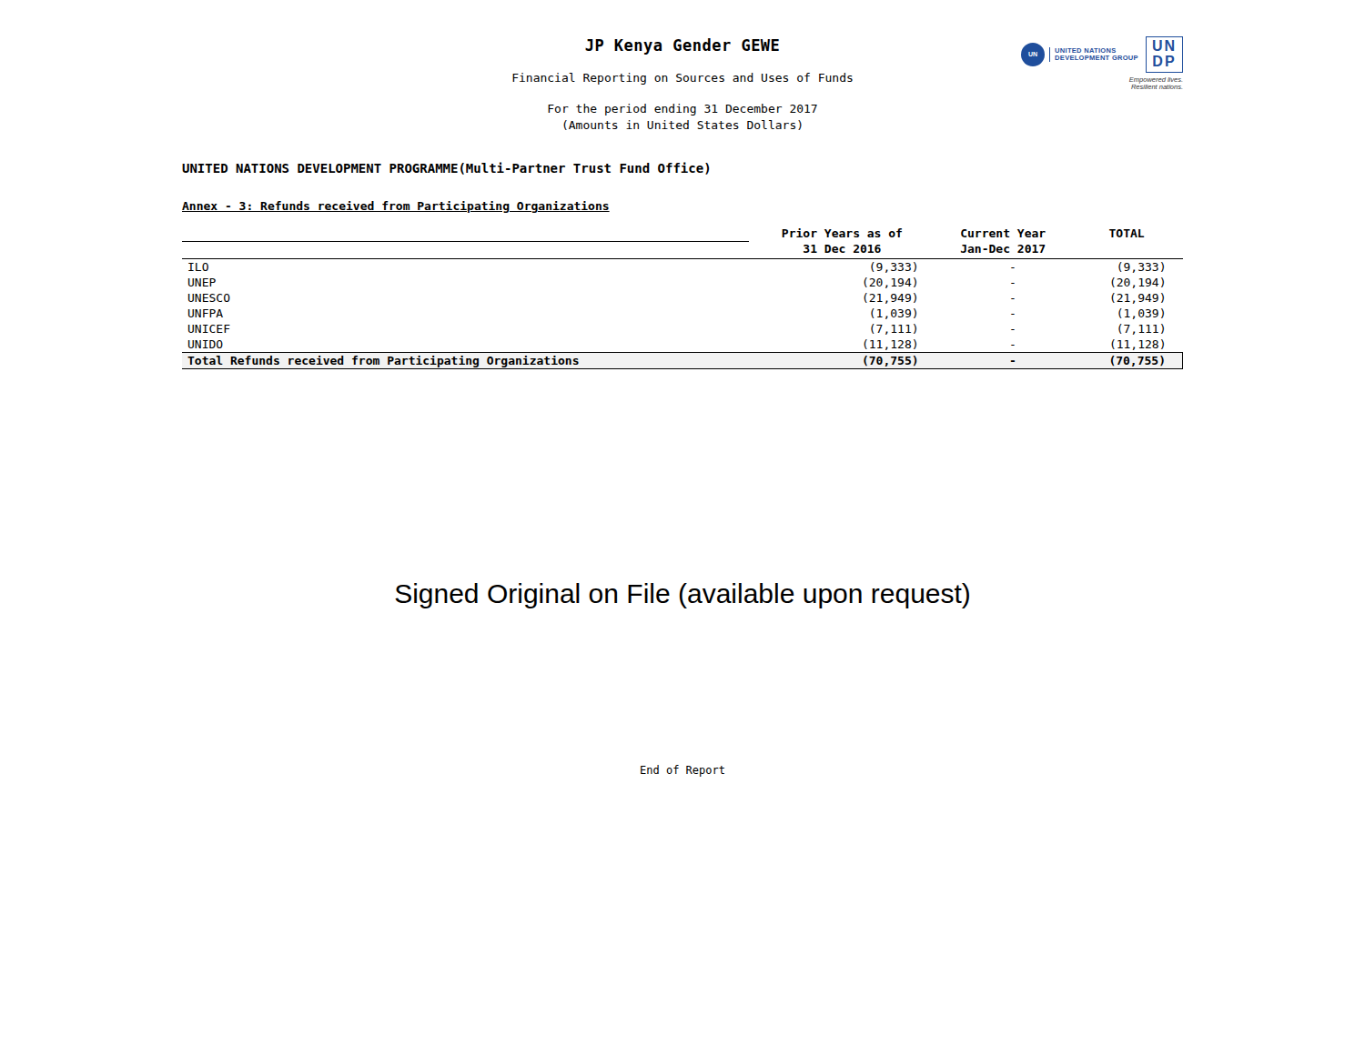UN
UNITED NATIONS
DEVELOPMENT GROUP
UN
DP
Empowered lives.
Resilient nations.
JP Kenya Gender GEWE
Financial Reporting on Sources and Uses of Funds
For the period ending 31 December 2017
(Amounts in United States Dollars)
UNITED NATIONS DEVELOPMENT PROGRAMME(Multi-Partner Trust Fund Office)
Annex - 3: Refunds received from Participating Organizations
| | Prior Years as of | Current Year | TOTAL |
| --- | --- | --- | --- |
| | 31 Dec 2016 | Jan-Dec 2017 | |
| ILO | (9,333) | - | (9,333) |
| UNEP | (20,194) | - | (20,194) |
| UNESCO | (21,949) | - | (21,949) |
| UNFPA | (1,039) | - | (1,039) |
| UNICEF | (7,111) | - | (7,111) |
| UNIDO | (11,128) | - | (11,128) |
| Total Refunds received from Participating Organizations | (70,755) | - | (70,755) |
Signed Original on File (available upon request)
End of Report